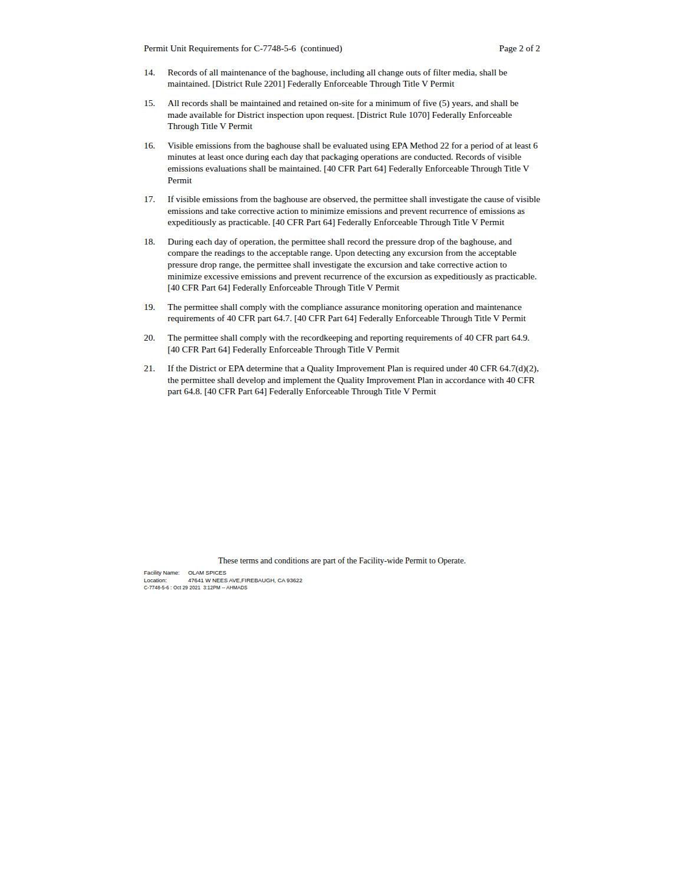Permit Unit Requirements for C-7748-5-6 (continued)
Page 2 of 2
14. Records of all maintenance of the baghouse, including all change outs of filter media, shall be maintained. [District Rule 2201] Federally Enforceable Through Title V Permit
15. All records shall be maintained and retained on-site for a minimum of five (5) years, and shall be made available for District inspection upon request. [District Rule 1070] Federally Enforceable Through Title V Permit
16. Visible emissions from the baghouse shall be evaluated using EPA Method 22 for a period of at least 6 minutes at least once during each day that packaging operations are conducted. Records of visible emissions evaluations shall be maintained. [40 CFR Part 64] Federally Enforceable Through Title V Permit
17. If visible emissions from the baghouse are observed, the permittee shall investigate the cause of visible emissions and take corrective action to minimize emissions and prevent recurrence of emissions as expeditiously as practicable. [40 CFR Part 64] Federally Enforceable Through Title V Permit
18. During each day of operation, the permittee shall record the pressure drop of the baghouse, and compare the readings to the acceptable range. Upon detecting any excursion from the acceptable pressure drop range, the permittee shall investigate the excursion and take corrective action to minimize excessive emissions and prevent recurrence of the excursion as expeditiously as practicable. [40 CFR Part 64] Federally Enforceable Through Title V Permit
19. The permittee shall comply with the compliance assurance monitoring operation and maintenance requirements of 40 CFR part 64.7. [40 CFR Part 64] Federally Enforceable Through Title V Permit
20. The permittee shall comply with the recordkeeping and reporting requirements of 40 CFR part 64.9. [40 CFR Part 64] Federally Enforceable Through Title V Permit
21. If the District or EPA determine that a Quality Improvement Plan is required under 40 CFR 64.7(d)(2), the permittee shall develop and implement the Quality Improvement Plan in accordance with 40 CFR part 64.8. [40 CFR Part 64] Federally Enforceable Through Title V Permit
These terms and conditions are part of the Facility-wide Permit to Operate.
Facility Name: OLAM SPICES Location: 47641 W NEES AVE,FIREBAUGH, CA 93622 C-7748-5-6 : Oct 29 2021 3:12PM -- AHMADS